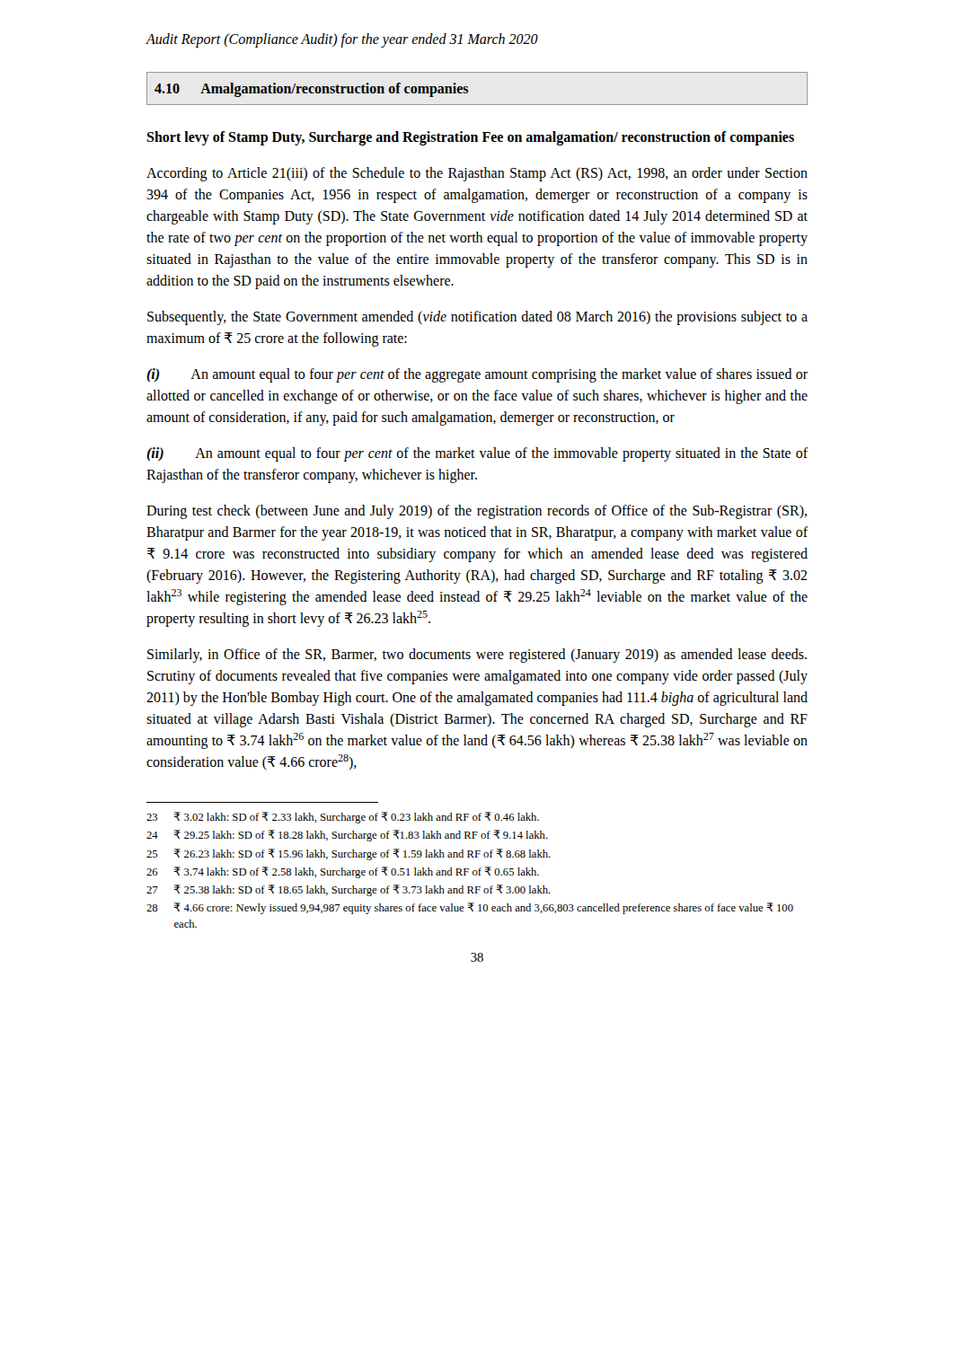Audit Report (Compliance Audit) for the year ended 31 March 2020
4.10 Amalgamation/reconstruction of companies
Short levy of Stamp Duty, Surcharge and Registration Fee on amalgamation/ reconstruction of companies
According to Article 21(iii) of the Schedule to the Rajasthan Stamp Act (RS) Act, 1998, an order under Section 394 of the Companies Act, 1956 in respect of amalgamation, demerger or reconstruction of a company is chargeable with Stamp Duty (SD). The State Government vide notification dated 14 July 2014 determined SD at the rate of two per cent on the proportion of the net worth equal to proportion of the value of immovable property situated in Rajasthan to the value of the entire immovable property of the transferor company. This SD is in addition to the SD paid on the instruments elsewhere.
Subsequently, the State Government amended (vide notification dated 08 March 2016) the provisions subject to a maximum of ₹ 25 crore at the following rate:
(i) An amount equal to four per cent of the aggregate amount comprising the market value of shares issued or allotted or cancelled in exchange of or otherwise, or on the face value of such shares, whichever is higher and the amount of consideration, if any, paid for such amalgamation, demerger or reconstruction, or
(ii) An amount equal to four per cent of the market value of the immovable property situated in the State of Rajasthan of the transferor company, whichever is higher.
During test check (between June and July 2019) of the registration records of Office of the Sub-Registrar (SR), Bharatpur and Barmer for the year 2018-19, it was noticed that in SR, Bharatpur, a company with market value of ₹ 9.14 crore was reconstructed into subsidiary company for which an amended lease deed was registered (February 2016). However, the Registering Authority (RA), had charged SD, Surcharge and RF totaling ₹ 3.02 lakh23 while registering the amended lease deed instead of ₹ 29.25 lakh24 leviable on the market value of the property resulting in short levy of ₹ 26.23 lakh25.
Similarly, in Office of the SR, Barmer, two documents were registered (January 2019) as amended lease deeds. Scrutiny of documents revealed that five companies were amalgamated into one company vide order passed (July 2011) by the Hon'ble Bombay High court. One of the amalgamated companies had 111.4 bigha of agricultural land situated at village Adarsh Basti Vishala (District Barmer). The concerned RA charged SD, Surcharge and RF amounting to ₹ 3.74 lakh26 on the market value of the land (₹ 64.56 lakh) whereas ₹ 25.38 lakh27 was leviable on consideration value (₹ 4.66 crore28),
23₹ 3.02 lakh: SD of ₹ 2.33 lakh, Surcharge of ₹ 0.23 lakh and RF of ₹ 0.46 lakh.
24₹ 29.25 lakh: SD of ₹ 18.28 lakh, Surcharge of ₹1.83 lakh and RF of ₹ 9.14 lakh.
25₹ 26.23 lakh: SD of ₹ 15.96 lakh, Surcharge of ₹ 1.59 lakh and RF of ₹ 8.68 lakh.
26₹ 3.74 lakh: SD of ₹ 2.58 lakh, Surcharge of ₹ 0.51 lakh and RF of ₹ 0.65 lakh.
27₹ 25.38 lakh: SD of ₹ 18.65 lakh, Surcharge of ₹ 3.73 lakh and RF of ₹ 3.00 lakh.
28₹ 4.66 crore: Newly issued 9,94,987 equity shares of face value ₹ 10 each and 3,66,803 cancelled preference shares of face value ₹ 100 each.
38